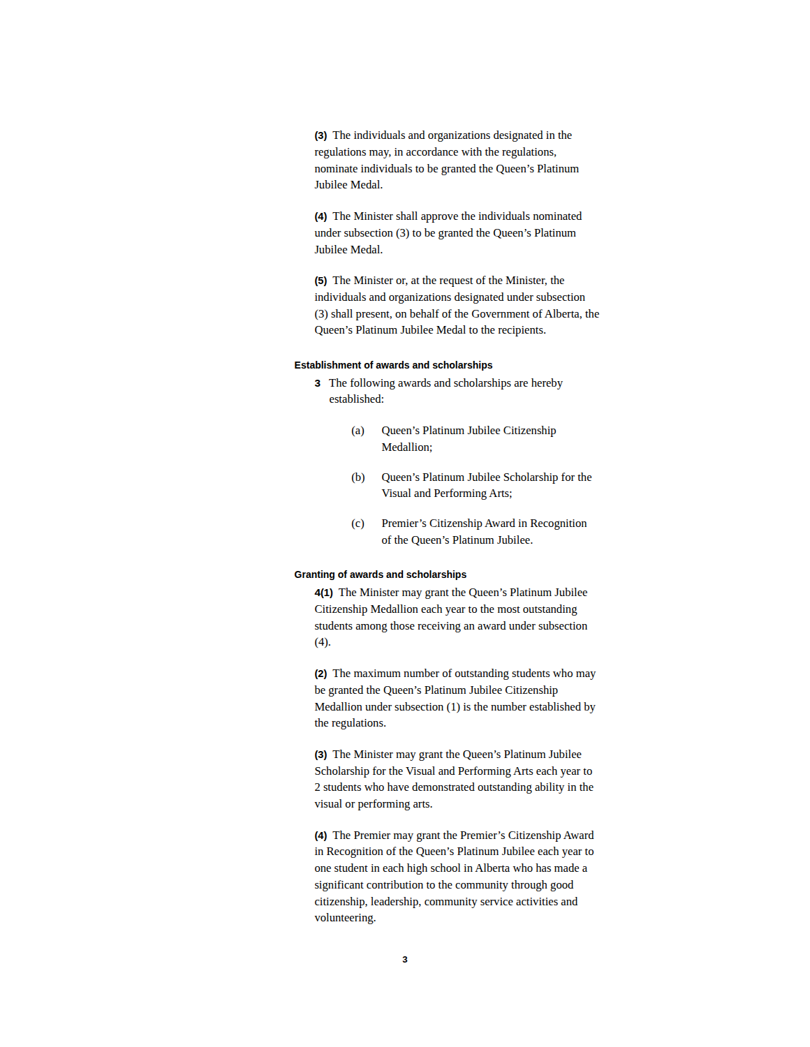(3) The individuals and organizations designated in the regulations may, in accordance with the regulations, nominate individuals to be granted the Queen’s Platinum Jubilee Medal.
(4) The Minister shall approve the individuals nominated under subsection (3) to be granted the Queen’s Platinum Jubilee Medal.
(5) The Minister or, at the request of the Minister, the individuals and organizations designated under subsection (3) shall present, on behalf of the Government of Alberta, the Queen’s Platinum Jubilee Medal to the recipients.
Establishment of awards and scholarships
3 The following awards and scholarships are hereby established:
(a)
Queen’s Platinum Jubilee Citizenship Medallion;
(b)
Queen’s Platinum Jubilee Scholarship for the Visual and Performing Arts;
(c)
Premier’s Citizenship Award in Recognition of the Queen’s Platinum Jubilee.
Granting of awards and scholarships
4(1) The Minister may grant the Queen’s Platinum Jubilee Citizenship Medallion each year to the most outstanding students among those receiving an award under subsection (4).
(2) The maximum number of outstanding students who may be granted the Queen’s Platinum Jubilee Citizenship Medallion under subsection (1) is the number established by the regulations.
(3) The Minister may grant the Queen’s Platinum Jubilee Scholarship for the Visual and Performing Arts each year to 2 students who have demonstrated outstanding ability in the visual or performing arts.
(4) The Premier may grant the Premier’s Citizenship Award in Recognition of the Queen’s Platinum Jubilee each year to one student in each high school in Alberta who has made a significant contribution to the community through good citizenship, leadership, community service activities and volunteering.
3